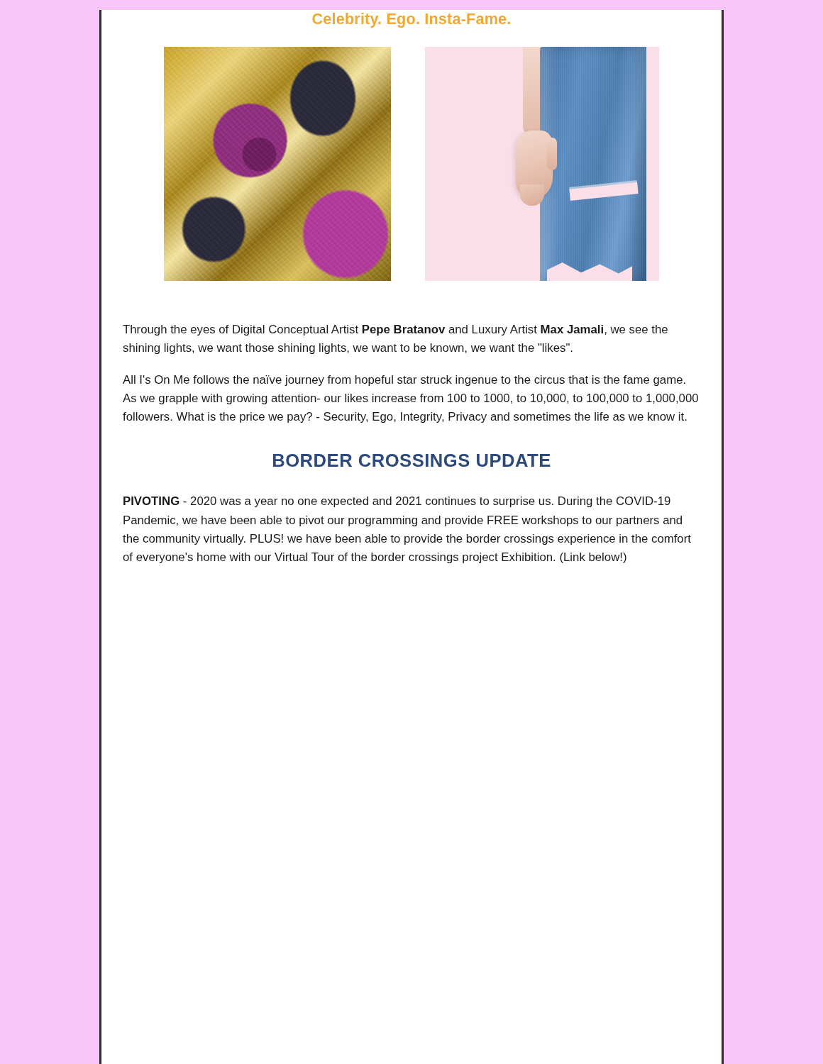Celebrity. Ego. Insta-Fame.
Through the eyes of Digital Conceptual Artist Pepe Bratanov and Luxury Artist Max Jamali, we see the shining lights, we want those shining lights, we want to be known, we want the "likes".
All I's On Me follows the naïve journey from hopeful star struck ingenue to the circus that is the fame game. As we grapple with growing attention- our likes increase from 100 to 1000, to 10,000, to 100,000 to 1,000,000 followers. What is the price we pay? - Security, Ego, Integrity, Privacy and sometimes the life as we know it.
BORDER CROSSINGS UPDATE
PIVOTING - 2020 was a year no one expected and 2021 continues to surprise us. During the COVID-19 Pandemic, we have been able to pivot our programming and provide FREE workshops to our partners and the community virtually. PLUS! we have been able to provide the border crossings experience in the comfort of everyone's home with our Virtual Tour of the border crossings project Exhibition. (Link below!)